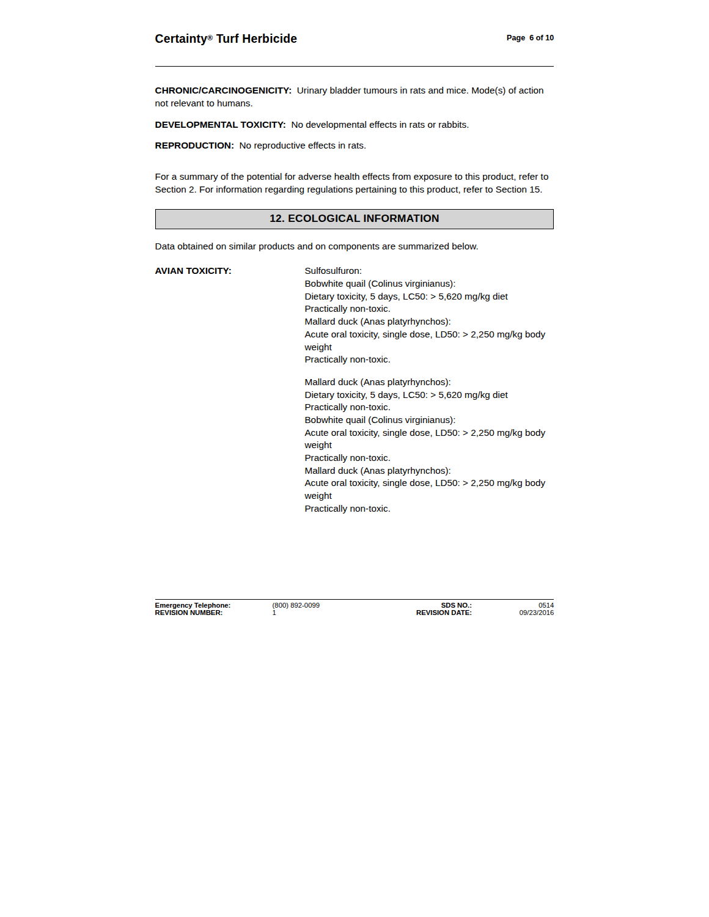Certainty® Turf Herbicide
Page 6 of 10
CHRONIC/CARCINOGENICITY: Urinary bladder tumours in rats and mice. Mode(s) of action not relevant to humans.
DEVELOPMENTAL TOXICITY: No developmental effects in rats or rabbits.
REPRODUCTION: No reproductive effects in rats.
For a summary of the potential for adverse health effects from exposure to this product, refer to Section 2. For information regarding regulations pertaining to this product, refer to Section 15.
12. ECOLOGICAL INFORMATION
Data obtained on similar products and on components are summarized below.
AVIAN TOXICITY:
Sulfosulfuron:
Bobwhite quail (Colinus virginianus):
Dietary toxicity, 5 days, LC50: > 5,620 mg/kg diet
Practically non-toxic.
Mallard duck (Anas platyrhynchos):
Acute oral toxicity, single dose, LD50: > 2,250 mg/kg body weight
Practically non-toxic.
Mallard duck (Anas platyrhynchos):
Dietary toxicity, 5 days, LC50: > 5,620 mg/kg diet
Practically non-toxic.
Bobwhite quail (Colinus virginianus):
Acute oral toxicity, single dose, LD50: > 2,250 mg/kg body weight
Practically non-toxic.
Mallard duck (Anas platyrhynchos):
Acute oral toxicity, single dose, LD50: > 2,250 mg/kg body weight
Practically non-toxic.
Emergency Telephone:
(800) 892-0099
SDS NO.:
0514
REVISION NUMBER:
1
REVISION DATE:
09/23/2016